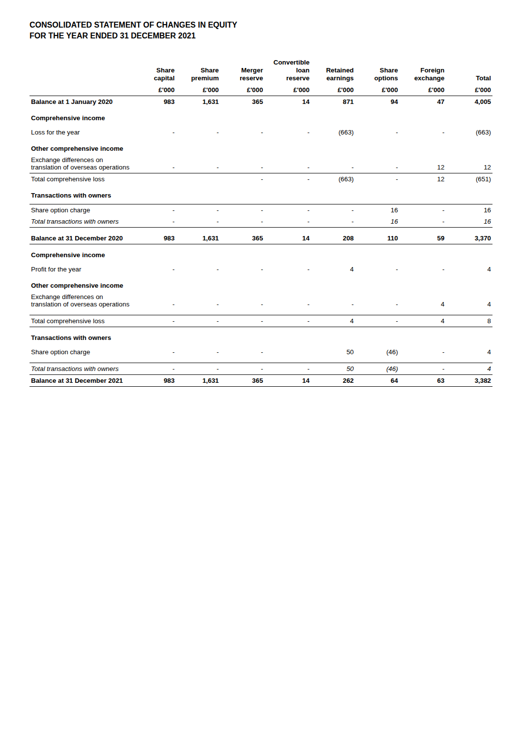CONSOLIDATED STATEMENT OF CHANGES IN EQUITY
FOR THE YEAR ENDED 31 DECEMBER 2021
| | Share capital | Share premium | Merger reserve | Convertible loan reserve | Retained earnings | Share options | Foreign exchange | Total |
| --- | --- | --- | --- | --- | --- | --- | --- | --- |
| | £'000 | £'000 | £'000 | £'000 | £'000 | £'000 | £'000 | £'000 |
| Balance at 1 January 2020 | 983 | 1,631 | 365 | 14 | 871 | 94 | 47 | 4,005 |
| Comprehensive income | |
| Loss for the year | - | - | - | - | (663) | - | - | (663) |
| Other comprehensive income | |
| Exchange differences on translation of overseas operations | - | - | - | - | - | - | 12 | 12 |
| Total comprehensive loss | | | - | - | (663) | - | 12 | (651) |
| Transactions with owners | |
| Share option charge | - | - | - | - | - | 16 | - | 16 |
| Total transactions with owners | - | - | - | - | - | 16 | - | 16 |
| Balance at 31 December 2020 | 983 | 1,631 | 365 | 14 | 208 | 110 | 59 | 3,370 |
| Comprehensive income | |
| Profit for the year | - | - | - | - | 4 | - | - | 4 |
| Other comprehensive income | |
| Exchange differences on translation of overseas operations | - | - | - | - | - | - | 4 | 4 |
| Total comprehensive loss | - | - | - | - | 4 | - | 4 | 8 |
| Transactions with owners | |
| Share option charge | - | - | - | | 50 | (46) | - | 4 |
| Total transactions with owners | - | - | - | - | 50 | (46) | - | 4 |
| Balance at 31 December 2021 | 983 | 1,631 | 365 | 14 | 262 | 64 | 63 | 3,382 |